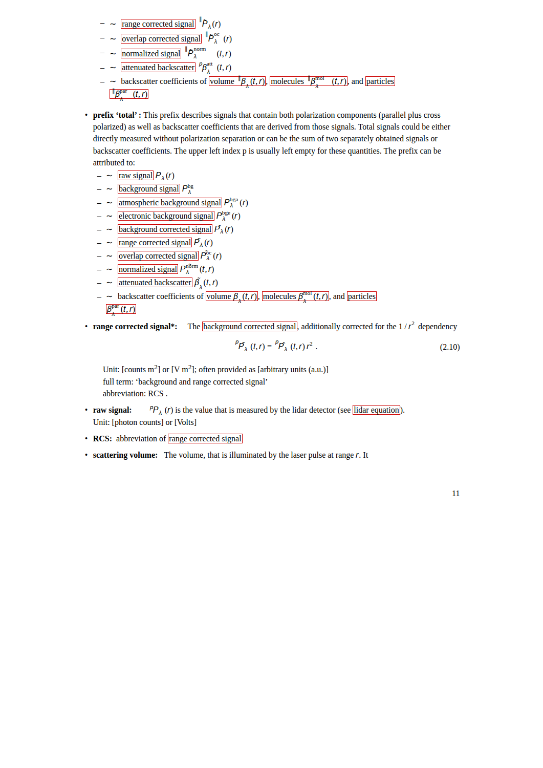∼ range corrected signal P˜ λ ∥ (r)
∼ overlap corrected signal P˜ λoc ∥ (r)
∼ normalized signal P˜ λnorm ∥ (t,r)
∼ attenuated backscatter β λatt p (t,r)
∼ backscatter coefficients of volume βλ∥ (t,r) , molecules βλmol∥ (t,r) , and particles
βλpar∥ (t,r)
prefix ‘total’ : This prefix describes signals that contain both polarization components (parallel plus cross polarized) as well as backscatter coefficients that are derived from those signals. Total signals could be either directly measured without polarization separation or can be the sum of two separately obtained signals or backscatter coefficients. The upper left index p is usually left empty for these quantities. The prefix can be attributed to:
∼ raw signal Pλ(r)
∼ background signal Pλbg
∼ atmospheric background signal Pλbga(r)
∼ electronic background signal Pλbge(r)
∼ background corrected signal Pλ̂(r)
∼ range corrected signal Pλ˜(r)
∼ overlap corrected signal Pλoc˜(r)
∼ normalized signal Pλnorm˜(t,r)
∼ attenuated backscatter βλ˜(t,r)
∼ backscatter coefficients of volume βλ(t,r), molecules βλmol(t,r), and particles
βλpar(t,r)
range corrected signal*: The background corrected signal, additionally corrected for the 1/r2 dependency
Pλ˜ p (t,r) = Pλ̂ p (t,r) r2 . (2.10)
Unit: [counts m2] or [V m2]; often provided as [arbitrary units (a.u.)]
full term: ‘background and range corrected signal’
abbreviation: RCS .
raw signal: Pλp(r) is the value that is measured by the lidar detector (see lidar equation).
Unit: [photon counts] or [Volts]
RCS: abbreviation of range corrected signal
scattering volume: The volume, that is illuminated by the laser pulse at range r. It
11